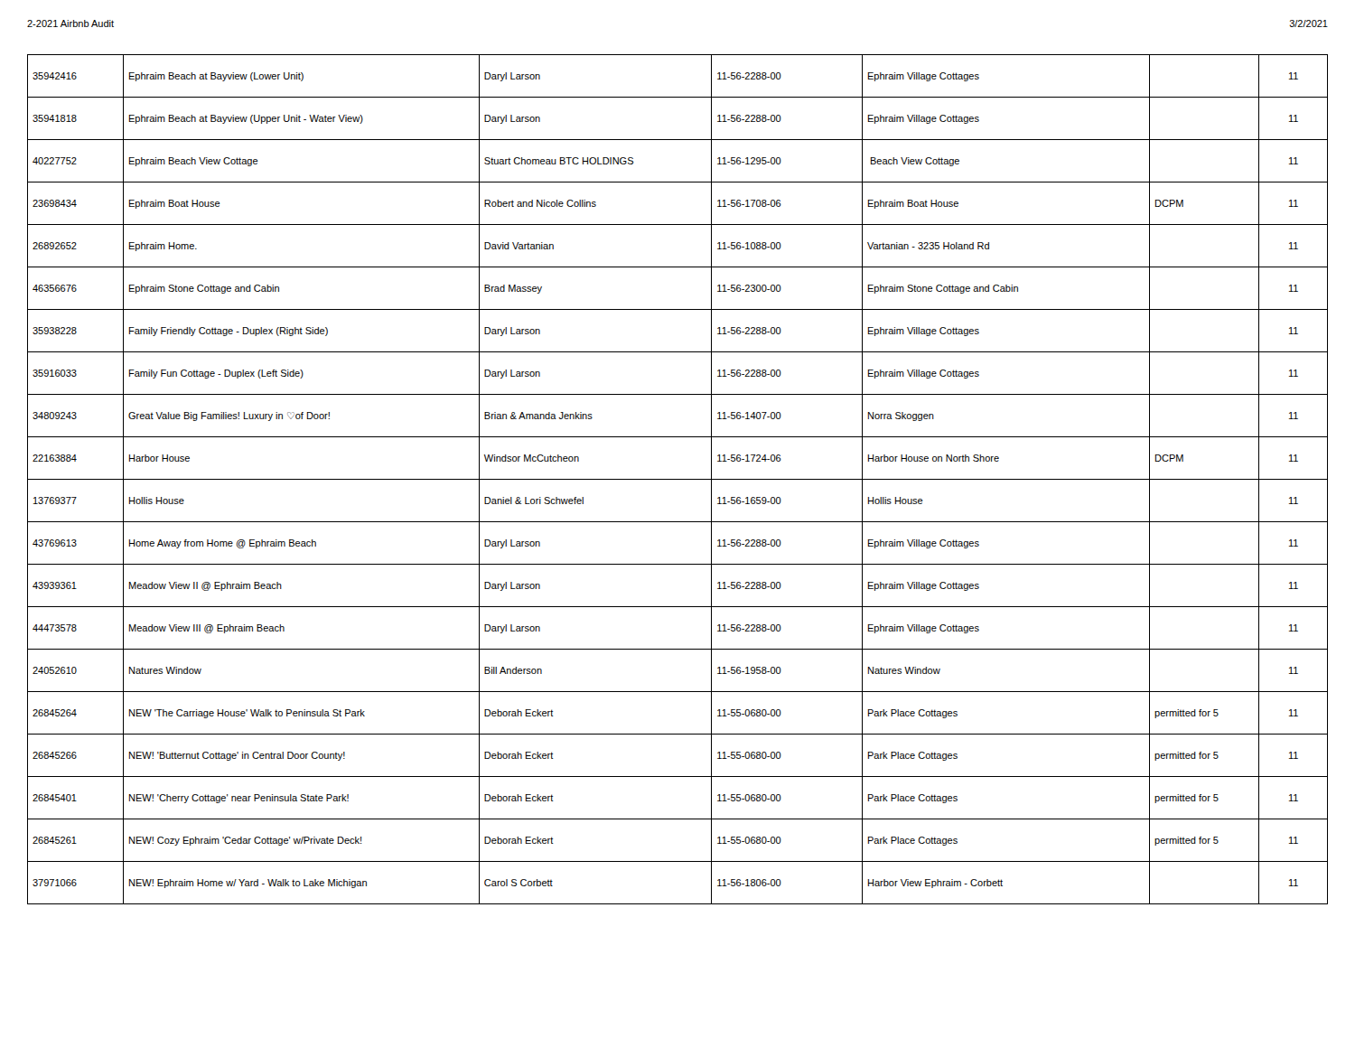2-2021 Airbnb Audit 3/2/2021
| 35942416 | Ephraim Beach at Bayview (Lower Unit) | Daryl Larson | 11-56-2288-00 | Ephraim Village Cottages | | 11 |
| 35941818 | Ephraim Beach at Bayview (Upper Unit - Water View) | Daryl Larson | 11-56-2288-00 | Ephraim Village Cottages | | 11 |
| 40227752 | Ephraim Beach View Cottage | Stuart Chomeau BTC HOLDINGS | 11-56-1295-00 | Beach View Cottage | | 11 |
| 23698434 | Ephraim Boat House | Robert and Nicole Collins | 11-56-1708-06 | Ephraim Boat House | DCPM | 11 |
| 26892652 | Ephraim Home. | David Vartanian | 11-56-1088-00 | Vartanian - 3235 Holand Rd | | 11 |
| 46356676 | Ephraim Stone Cottage and Cabin | Brad Massey | 11-56-2300-00 | Ephraim Stone Cottage and Cabin | | 11 |
| 35938228 | Family Friendly Cottage - Duplex (Right Side) | Daryl Larson | 11-56-2288-00 | Ephraim Village Cottages | | 11 |
| 35916033 | Family Fun Cottage - Duplex (Left Side) | Daryl Larson | 11-56-2288-00 | Ephraim Village Cottages | | 11 |
| 34809243 | Great Value Big Families! Luxury in ♡of Door! | Brian & Amanda Jenkins | 11-56-1407-00 | Norra Skoggen | | 11 |
| 22163884 | Harbor House | Windsor McCutcheon | 11-56-1724-06 | Harbor House on North Shore | DCPM | 11 |
| 13769377 | Hollis House | Daniel & Lori Schwefel | 11-56-1659-00 | Hollis House | | 11 |
| 43769613 | Home Away from Home @ Ephraim Beach | Daryl Larson | 11-56-2288-00 | Ephraim Village Cottages | | 11 |
| 43939361 | Meadow View II @ Ephraim Beach | Daryl Larson | 11-56-2288-00 | Ephraim Village Cottages | | 11 |
| 44473578 | Meadow View III @ Ephraim Beach | Daryl Larson | 11-56-2288-00 | Ephraim Village Cottages | | 11 |
| 24052610 | Natures Window | Bill Anderson | 11-56-1958-00 | Natures Window | | 11 |
| 26845264 | NEW 'The Carriage House' Walk to Peninsula St Park | Deborah Eckert | 11-55-0680-00 | Park Place Cottages | permitted for 5 | 11 |
| 26845266 | NEW! 'Butternut Cottage' in Central Door County! | Deborah Eckert | 11-55-0680-00 | Park Place Cottages | permitted for 5 | 11 |
| 26845401 | NEW! 'Cherry Cottage' near Peninsula State Park! | Deborah Eckert | 11-55-0680-00 | Park Place Cottages | permitted for 5 | 11 |
| 26845261 | NEW! Cozy Ephraim 'Cedar Cottage' w/Private Deck! | Deborah Eckert | 11-55-0680-00 | Park Place Cottages | permitted for 5 | 11 |
| 37971066 | NEW! Ephraim Home w/ Yard - Walk to Lake Michigan | Carol S Corbett | 11-56-1806-00 | Harbor View Ephraim - Corbett | | 11 |